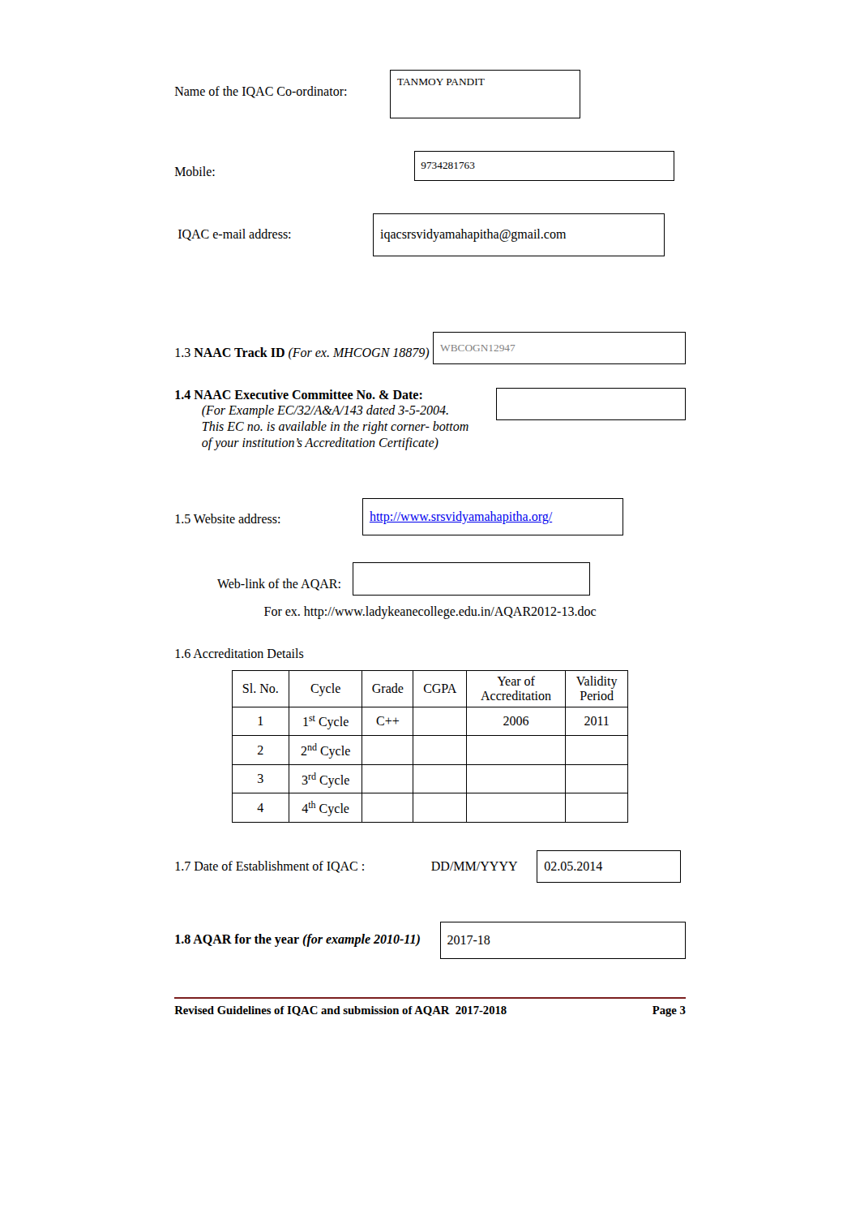Name of the IQAC Co-ordinator:
TANMOY PANDIT
Mobile:
9734281763
IQAC e-mail address:
iqacsrsvidyamahapitha@gmail.com
1.3 NAAC Track ID (For ex. MHCOGN 18879)
WBCOGN12947
1.4 NAAC Executive Committee No. & Date:
(For Example EC/32/A&A/143 dated 3-5-2004.
This EC no. is available in the right corner- bottom
of your institution’s Accreditation Certificate)
1.5 Website address:
http://www.srsvidyamahapitha.org/
Web-link of the AQAR:
For ex. http://www.ladykeanecollege.edu.in/AQAR2012-13.doc
1.6 Accreditation Details
| Sl. No. | Cycle | Grade | CGPA | Year of Accreditation | Validity Period |
| --- | --- | --- | --- | --- | --- |
| 1 | 1 st Cycle | C++ | | 2006 | 2011 |
| 2 | 2 nd Cycle | | | | |
| 3 | 3 rd Cycle | | | | |
| 4 | 4 th Cycle | | | | |
1.7 Date of Establishment of IQAC :
DD/MM/YYYY
02.05.2014
1.8 AQAR for the year (for example 2010-11)
2017-18
Revised Guidelines of IQAC and submission of AQAR 2017-2018 Page 3